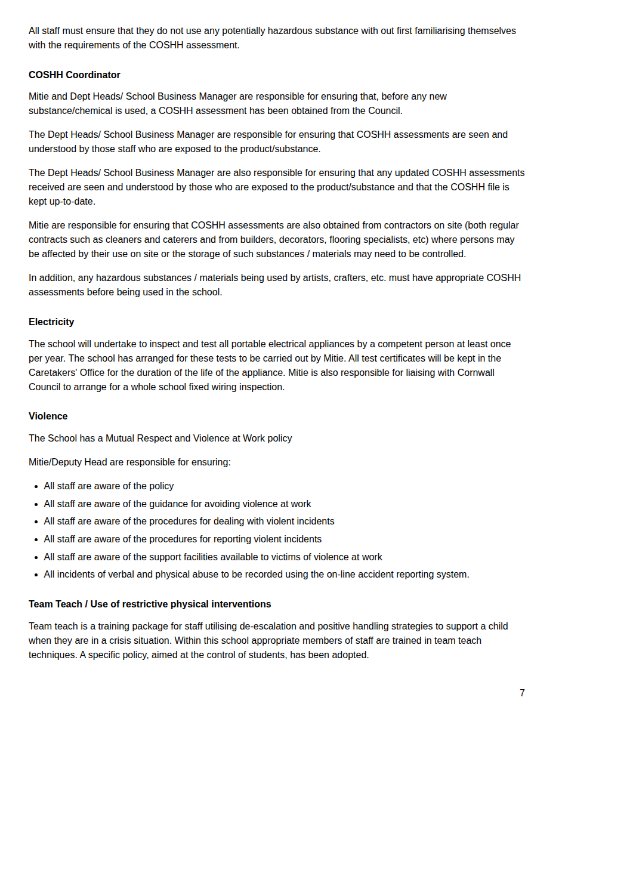All staff must ensure that they do not use any potentially hazardous substance with out first familiarising themselves with the requirements of the COSHH assessment.
COSHH Coordinator
Mitie and Dept Heads/ School Business Manager are responsible for ensuring that, before any new substance/chemical is used, a COSHH assessment has been obtained from the Council.
The Dept Heads/ School Business Manager are responsible for ensuring that COSHH assessments are seen and understood by those staff who are exposed to the product/substance.
The Dept Heads/ School Business Manager are also responsible for ensuring that any updated COSHH assessments received are seen and understood by those who are exposed to the product/substance and that the COSHH file is kept up-to-date.
Mitie are responsible for ensuring that COSHH assessments are also obtained from contractors on site (both regular contracts such as cleaners and caterers and from builders, decorators, flooring specialists, etc) where persons may be affected by their use on site or the storage of such substances / materials may need to be controlled.
In addition, any hazardous substances / materials being used by artists, crafters, etc. must have appropriate COSHH assessments before being used in the school.
Electricity
The school will undertake to inspect and test all portable electrical appliances by a competent person at least once per year. The school has arranged for these tests to be carried out by Mitie. All test certificates will be kept in the Caretakers' Office for the duration of the life of the appliance. Mitie is also responsible for liaising with Cornwall Council to arrange for a whole school fixed wiring inspection.
Violence
The School has a Mutual Respect and Violence at Work policy
Mitie/Deputy Head are responsible for ensuring:
All staff are aware of the policy
All staff are aware of the guidance for avoiding violence at work
All staff are aware of the procedures for dealing with violent incidents
All staff are aware of the procedures for reporting violent incidents
All staff are aware of the support facilities available to victims of violence at work
All incidents of verbal and physical abuse to be recorded using the on-line accident reporting system.
Team Teach / Use of restrictive physical interventions
Team teach is a training package for staff utilising de-escalation and positive handling strategies to support a child when they are in a crisis situation. Within this school appropriate members of staff are trained in team teach techniques. A specific policy, aimed at the control of students, has been adopted.
7